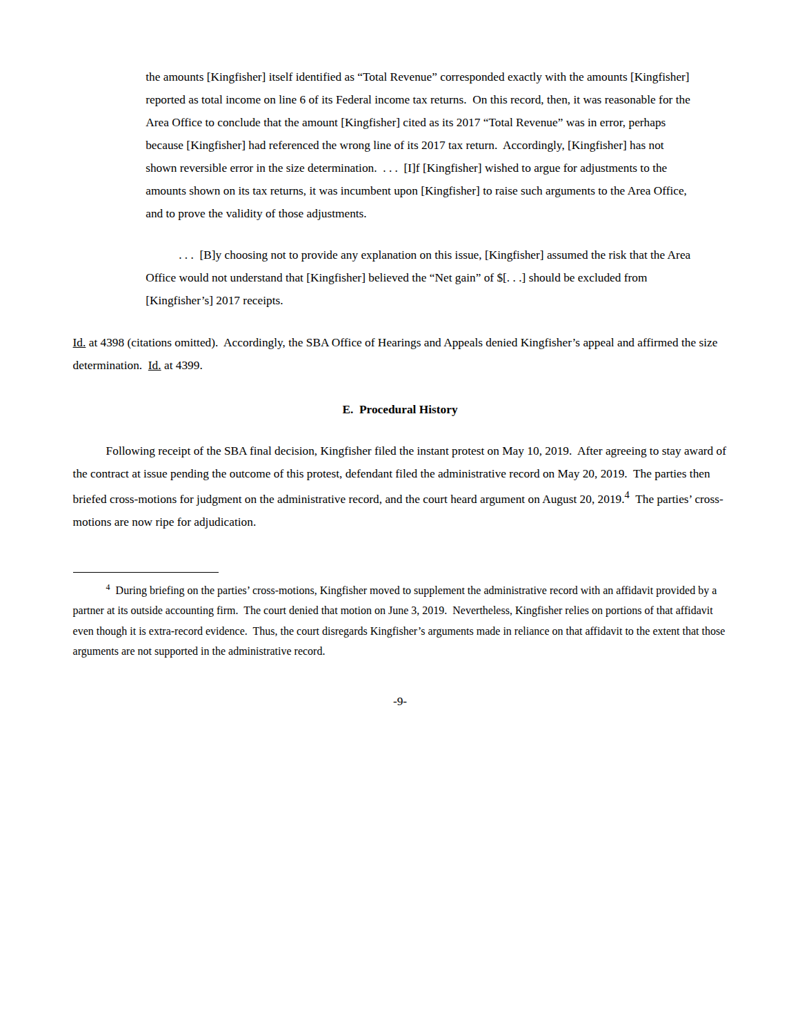the amounts [Kingfisher] itself identified as “Total Revenue” corresponded exactly with the amounts [Kingfisher] reported as total income on line 6 of its Federal income tax returns. On this record, then, it was reasonable for the Area Office to conclude that the amount [Kingfisher] cited as its 2017 “Total Revenue” was in error, perhaps because [Kingfisher] had referenced the wrong line of its 2017 tax return. Accordingly, [Kingfisher] has not shown reversible error in the size determination. . . . [I]f [Kingfisher] wished to argue for adjustments to the amounts shown on its tax returns, it was incumbent upon [Kingfisher] to raise such arguments to the Area Office, and to prove the validity of those adjustments.
. . . [B]y choosing not to provide any explanation on this issue, [Kingfisher] assumed the risk that the Area Office would not understand that [Kingfisher] believed the “Net gain” of $[. . .] should be excluded from [Kingfisher’s] 2017 receipts.
Id. at 4398 (citations omitted). Accordingly, the SBA Office of Hearings and Appeals denied Kingfisher’s appeal and affirmed the size determination. Id. at 4399.
E. Procedural History
Following receipt of the SBA final decision, Kingfisher filed the instant protest on May 10, 2019. After agreeing to stay award of the contract at issue pending the outcome of this protest, defendant filed the administrative record on May 20, 2019. The parties then briefed cross-motions for judgment on the administrative record, and the court heard argument on August 20, 2019.4 The parties’ cross-motions are now ripe for adjudication.
4 During briefing on the parties’ cross-motions, Kingfisher moved to supplement the administrative record with an affidavit provided by a partner at its outside accounting firm. The court denied that motion on June 3, 2019. Nevertheless, Kingfisher relies on portions of that affidavit even though it is extra-record evidence. Thus, the court disregards Kingfisher’s arguments made in reliance on that affidavit to the extent that those arguments are not supported in the administrative record.
-9-